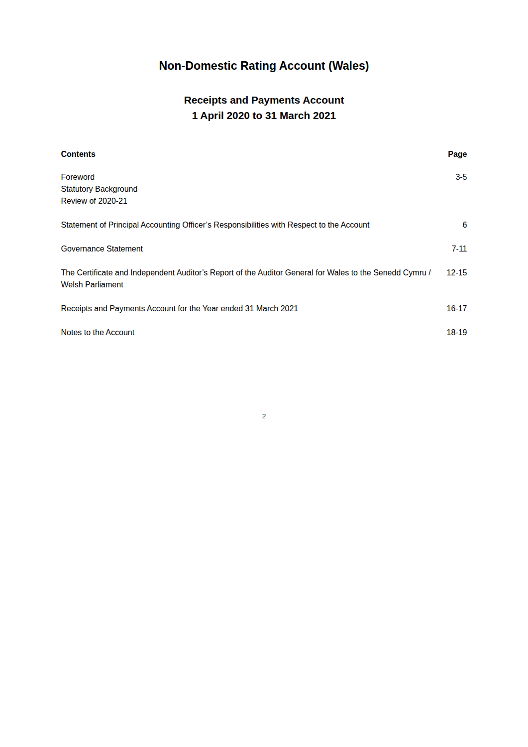Non-Domestic Rating Account (Wales)
Receipts and Payments Account
1 April 2020 to 31 March 2021
| Contents | Page |
| --- | --- |
| Foreword Statutory Background Review of 2020-21 | 3-5 |
| Statement of Principal Accounting Officer’s Responsibilities with Respect to the Account | 6 |
| Governance Statement | 7-11 |
| The Certificate and Independent Auditor’s Report of the Auditor General for Wales to the Senedd Cymru / Welsh Parliament | 12-15 |
| Receipts and Payments Account for the Year ended 31 March 2021 | 16-17 |
| Notes to the Account | 18-19 |
2